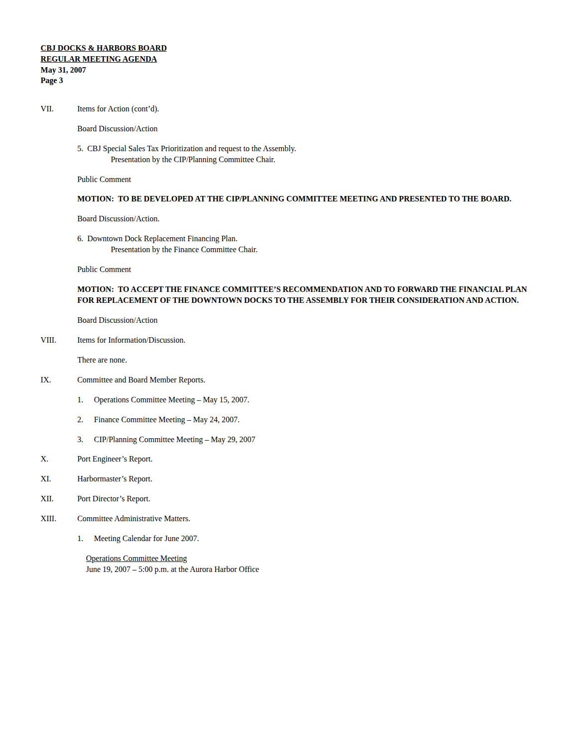CBJ DOCKS & HARBORS BOARD
REGULAR MEETING AGENDA
May 31, 2007
Page 3
VII.
Items for Action (cont’d).
Board Discussion/Action
5. CBJ Special Sales Tax Prioritization and request to the Assembly. Presentation by the CIP/Planning Committee Chair.
Public Comment
MOTION: TO BE DEVELOPED AT THE CIP/PLANNING COMMITTEE MEETING AND PRESENTED TO THE BOARD.
Board Discussion/Action.
6. Downtown Dock Replacement Financing Plan. Presentation by the Finance Committee Chair.
Public Comment
MOTION: TO ACCEPT THE FINANCE COMMITTEE’S RECOMMENDATION AND TO FORWARD THE FINANCIAL PLAN FOR REPLACEMENT OF THE DOWNTOWN DOCKS TO THE ASSEMBLY FOR THEIR CONSIDERATION AND ACTION.
Board Discussion/Action
VIII.
Items for Information/Discussion.
There are none.
IX.
Committee and Board Member Reports.
1. Operations Committee Meeting – May 15, 2007.
2. Finance Committee Meeting – May 24, 2007.
3. CIP/Planning Committee Meeting – May 29, 2007
X.
Port Engineer’s Report.
XI.
Harbormaster’s Report.
XII.
Port Director’s Report.
XIII.
Committee Administrative Matters.
1. Meeting Calendar for June 2007.
Operations Committee Meeting
June 19, 2007 – 5:00 p.m. at the Aurora Harbor Office